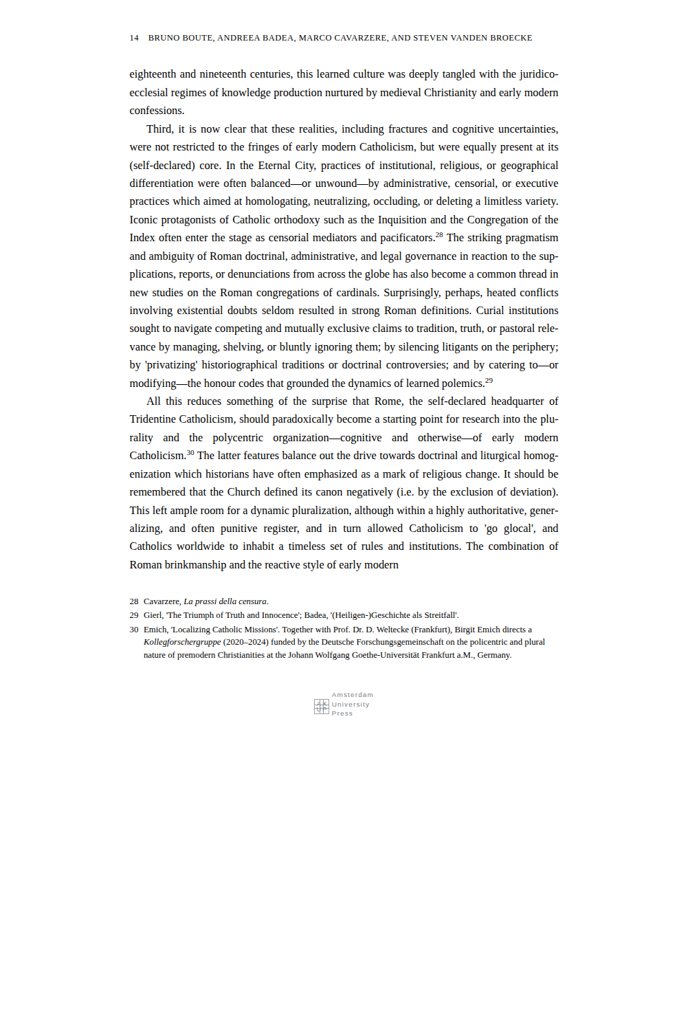14 Bruno Boute, Andreea Badea, Marco Cavarzere, and Steven Vanden Broecke
eighteenth and nineteenth centuries, this learned culture was deeply tangled with the juridico-ecclesial regimes of knowledge production nurtured by medieval Christianity and early modern confessions.
Third, it is now clear that these realities, including fractures and cognitive uncertainties, were not restricted to the fringes of early modern Catholicism, but were equally present at its (self-declared) core. In the Eternal City, practices of institutional, religious, or geographical differentiation were often balanced—or unwound—by administrative, censorial, or executive practices which aimed at homologating, neutralizing, occluding, or deleting a limitless variety. Iconic protagonists of Catholic orthodoxy such as the Inquisition and the Congregation of the Index often enter the stage as censorial mediators and pacificators.28 The striking pragmatism and ambiguity of Roman doctrinal, administrative, and legal governance in reaction to the supplications, reports, or denunciations from across the globe has also become a common thread in new studies on the Roman congregations of cardinals. Surprisingly, perhaps, heated conflicts involving existential doubts seldom resulted in strong Roman definitions. Curial institutions sought to navigate competing and mutually exclusive claims to tradition, truth, or pastoral relevance by managing, shelving, or bluntly ignoring them; by silencing litigants on the periphery; by 'privatizing' historiographical traditions or doctrinal controversies; and by catering to—or modifying—the honour codes that grounded the dynamics of learned polemics.29
All this reduces something of the surprise that Rome, the self-declared headquarter of Tridentine Catholicism, should paradoxically become a starting point for research into the plurality and the polycentric organization—cognitive and otherwise—of early modern Catholicism.30 The latter features balance out the drive towards doctrinal and liturgical homogenization which historians have often emphasized as a mark of religious change. It should be remembered that the Church defined its canon negatively (i.e. by the exclusion of deviation). This left ample room for a dynamic pluralization, although within a highly authoritative, generalizing, and often punitive register, and in turn allowed Catholicism to 'go glocal', and Catholics worldwide to inhabit a timeless set of rules and institutions. The combination of Roman brinkmanship and the reactive style of early modern
28 Cavarzere, La prassi della censura.
29 Gierl, 'The Triumph of Truth and Innocence'; Badea, '(Heiligen-)Geschichte als Streitfall'.
30 Emich, 'Localizing Catholic Missions'. Together with Prof. Dr. D. Weltecke (Frankfurt), Birgit Emich directs a Kollegforschergruppe (2020–2024) funded by the Deutsche Forschungsgemeinschaft on the policentric and plural nature of premodern Christianities at the Johann Wolfgang Goethe-Universität Frankfurt a.M., Germany.
AXUP
Amsterdam
University
Press